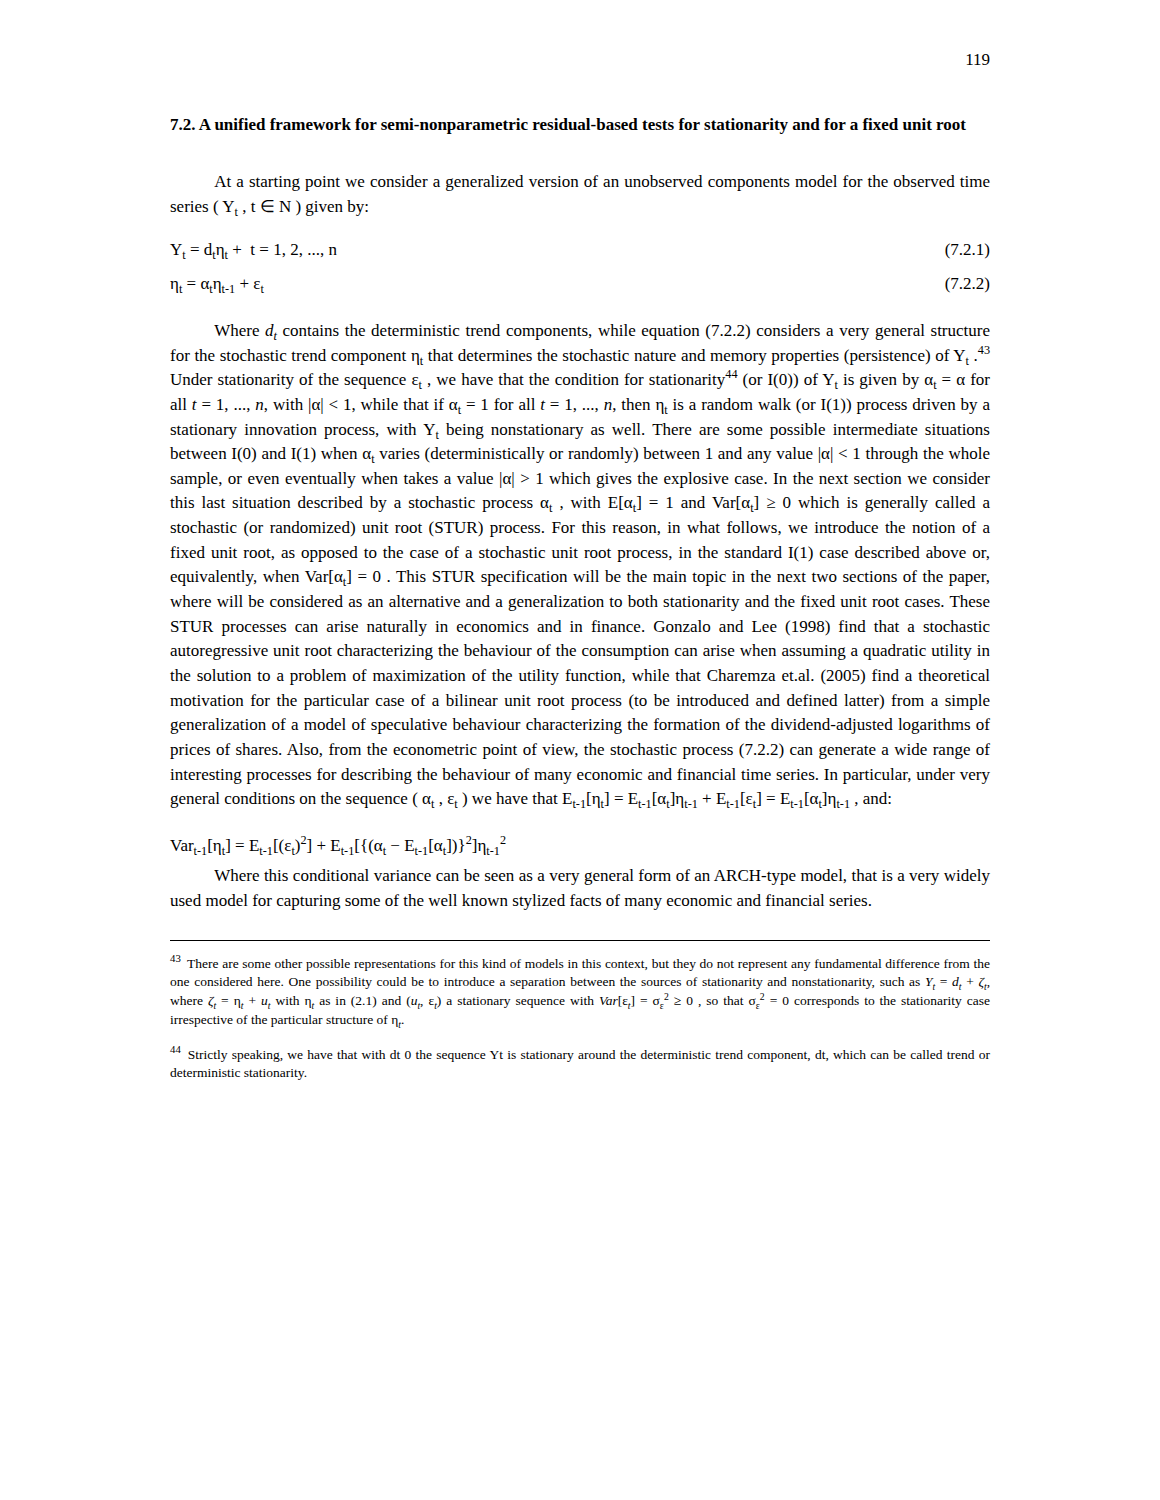119
7.2. A unified framework for semi-nonparametric residual-based tests for stationarity and for a fixed unit root
At a starting point we consider a generalized version of an unobserved components model for the observed time series ( Yt , t ∈ N ) given by:
Yt = dtηt + t = 1, 2, ..., n (7.2.1)
ηt = αtηt-1 + εt (7.2.2)
Where dt contains the deterministic trend components, while equation (7.2.2) considers a very general structure for the stochastic trend component ηt that determines the stochastic nature and memory properties (persistence) of Yt .43 Under stationarity of the sequence εt , we have that the condition for stationarity44 (or I(0)) of Yt is given by αt = α for all t = 1, ..., n, with |α| < 1, while that if αt = 1 for all t = 1, ..., n, then ηt is a random walk (or I(1)) process driven by a stationary innovation process, with Yt being nonstationary as well. There are some possible intermediate situations between I(0) and I(1) when αt varies (deterministically or randomly) between 1 and any value |α| < 1 through the whole sample, or even eventually when takes a value |α| > 1 which gives the explosive case. In the next section we consider this last situation described by a stochastic process αt , with E[αt] = 1 and Var[αt] ≥ 0 which is generally called a stochastic (or randomized) unit root (STUR) process. For this reason, in what follows, we introduce the notion of a fixed unit root, as opposed to the case of a stochastic unit root process, in the standard I(1) case described above or, equivalently, when Var[αt] = 0 . This STUR specification will be the main topic in the next two sections of the paper, where will be considered as an alternative and a generalization to both stationarity and the fixed unit root cases. These STUR processes can arise naturally in economics and in finance. Gonzalo and Lee (1998) find that a stochastic autoregressive unit root characterizing the behaviour of the consumption can arise when assuming a quadratic utility in the solution to a problem of maximization of the utility function, while that Charemza et.al. (2005) find a theoretical motivation for the particular case of a bilinear unit root process (to be introduced and defined latter) from a simple generalization of a model of speculative behaviour characterizing the formation of the dividend-adjusted logarithms of prices of shares. Also, from the econometric point of view, the stochastic process (7.2.2) can generate a wide range of interesting processes for describing the behaviour of many economic and financial time series. In particular, under very general conditions on the sequence ( αt , εt ) we have that Et-1[ηt] = Et-1[αt]ηt-1 + Et-1[εt] = Et-1[αt]ηt-1 , and:
Vart-1[ηt] = Et-1[(εt)2] + Et-1[{(αt − Et-1[αt])}2]ηt-12
Where this conditional variance can be seen as a very general form of an ARCH-type model, that is a very widely used model for capturing some of the well known stylized facts of many economic and financial series.
43 There are some other possible representations for this kind of models in this context, but they do not represent any fundamental difference from the one considered here. One possibility could be to introduce a separation between the sources of stationarity and nonstationarity, such as Yt = dt + ζt, where ζt = ηt + ut with ηt as in (2.1) and (ut, εt) a stationary sequence with Var[εt] = σε2 ≥ 0 , so that σε2 = 0 corresponds to the stationarity case irrespective of the particular structure of ηt.
44 Strictly speaking, we have that with dt 0 the sequence Yt is stationary around the deterministic trend component, dt, which can be called trend or deterministic stationarity.